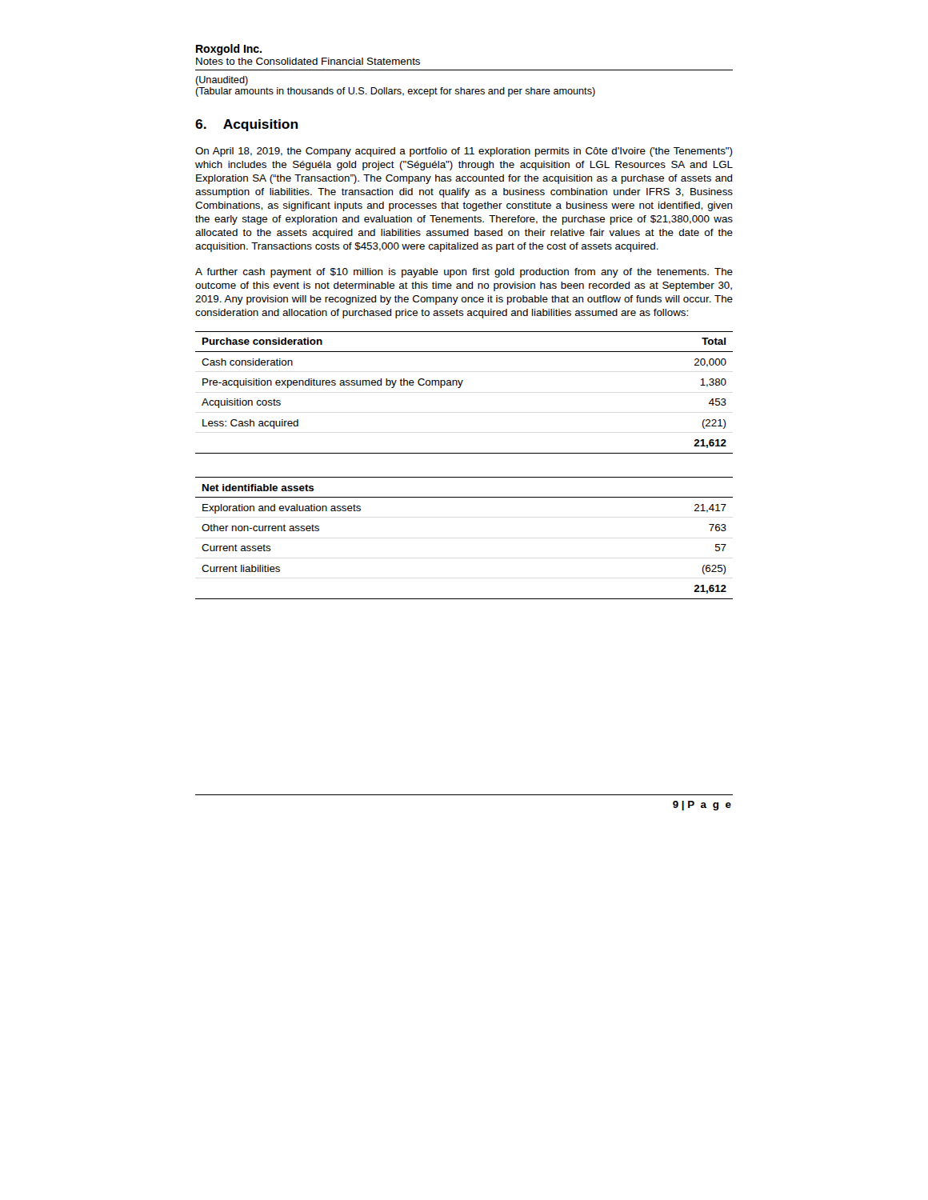Roxgold Inc.
Notes to the Consolidated Financial Statements
(Unaudited)
(Tabular amounts in thousands of U.S. Dollars, except for shares and per share amounts)
6. Acquisition
On April 18, 2019, the Company acquired a portfolio of 11 exploration permits in Côte d'Ivoire ('the Tenements") which includes the Séguéla gold project ("Séguéla") through the acquisition of LGL Resources SA and LGL Exploration SA (“the Transaction”). The Company has accounted for the acquisition as a purchase of assets and assumption of liabilities. The transaction did not qualify as a business combination under IFRS 3, Business Combinations, as significant inputs and processes that together constitute a business were not identified, given the early stage of exploration and evaluation of Tenements. Therefore, the purchase price of $21,380,000 was allocated to the assets acquired and liabilities assumed based on their relative fair values at the date of the acquisition. Transactions costs of $453,000 were capitalized as part of the cost of assets acquired.
A further cash payment of $10 million is payable upon first gold production from any of the tenements. The outcome of this event is not determinable at this time and no provision has been recorded as at September 30, 2019. Any provision will be recognized by the Company once it is probable that an outflow of funds will occur. The consideration and allocation of purchased price to assets acquired and liabilities assumed are as follows:
| Purchase consideration | Total |
| --- | --- |
| Cash consideration | 20,000 |
| Pre-acquisition expenditures assumed by the Company | 1,380 |
| Acquisition costs | 453 |
| Less: Cash acquired | (221) |
| | 21,612 |
| Net identifiable assets | |
| --- | --- |
| Exploration and evaluation assets | 21,417 |
| Other non-current assets | 763 |
| Current assets | 57 |
| Current liabilities | (625) |
| | 21,612 |
9 | P a g e